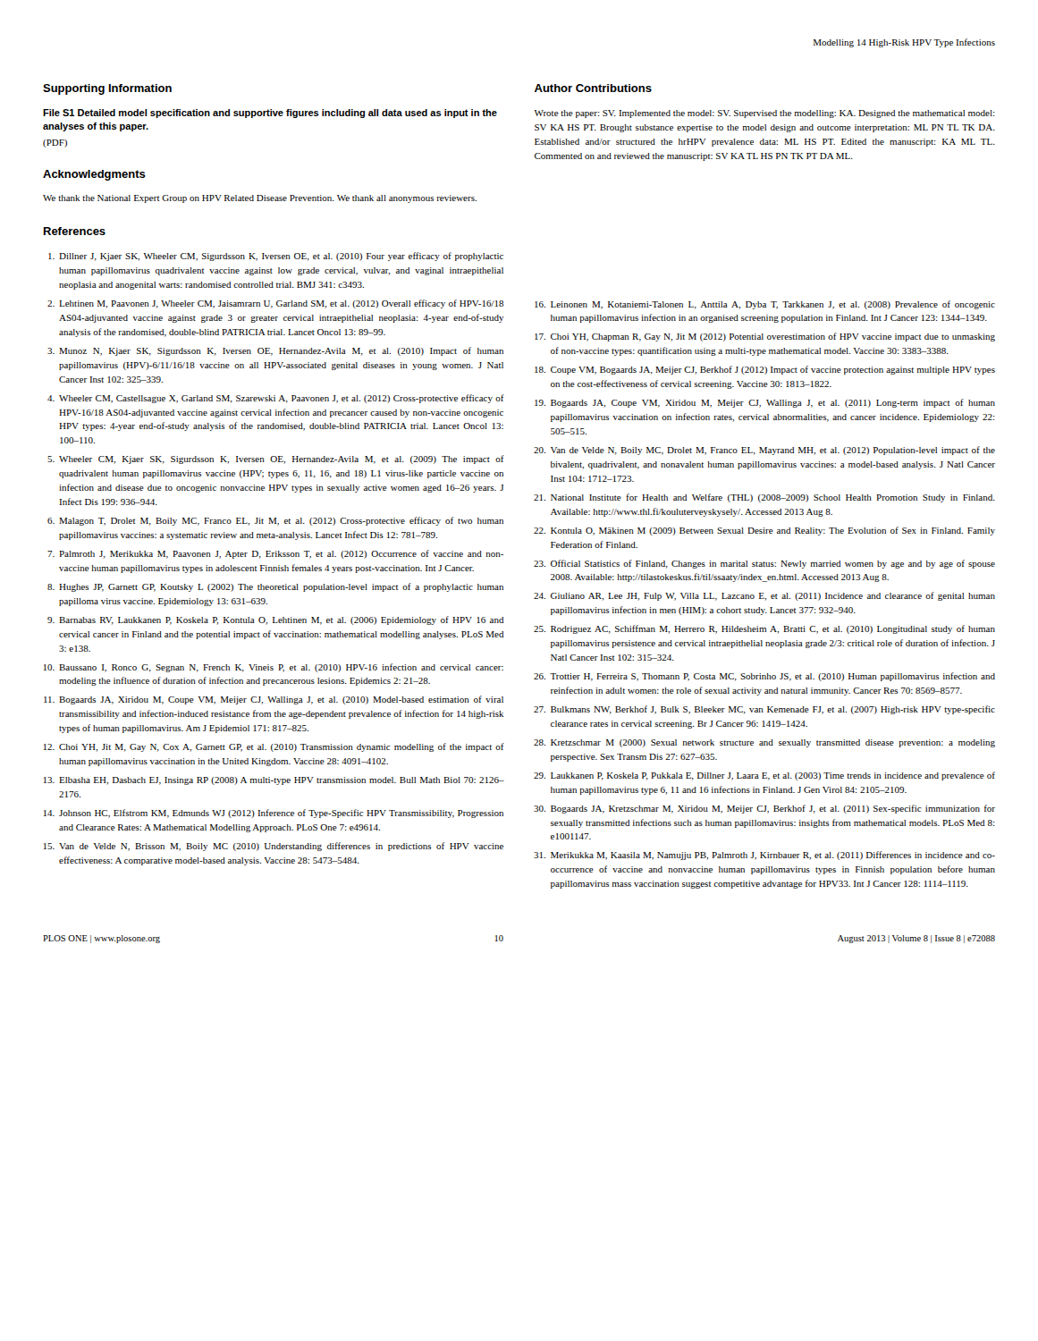Modelling 14 High-Risk HPV Type Infections
Supporting Information
File S1 Detailed model specification and supportive figures including all data used as input in the analyses of this paper.
(PDF)
Acknowledgments
We thank the National Expert Group on HPV Related Disease Prevention. We thank all anonymous reviewers.
References
Dillner J, Kjaer SK, Wheeler CM, Sigurdsson K, Iversen OE, et al. (2010) Four year efficacy of prophylactic human papillomavirus quadrivalent vaccine against low grade cervical, vulvar, and vaginal intraepithelial neoplasia and anogenital warts: randomised controlled trial. BMJ 341: c3493.
Lehtinen M, Paavonen J, Wheeler CM, Jaisamrarn U, Garland SM, et al. (2012) Overall efficacy of HPV-16/18 AS04-adjuvanted vaccine against grade 3 or greater cervical intraepithelial neoplasia: 4-year end-of-study analysis of the randomised, double-blind PATRICIA trial. Lancet Oncol 13: 89–99.
Munoz N, Kjaer SK, Sigurdsson K, Iversen OE, Hernandez-Avila M, et al. (2010) Impact of human papillomavirus (HPV)-6/11/16/18 vaccine on all HPV-associated genital diseases in young women. J Natl Cancer Inst 102: 325–339.
Wheeler CM, Castellsague X, Garland SM, Szarewski A, Paavonen J, et al. (2012) Cross-protective efficacy of HPV-16/18 AS04-adjuvanted vaccine against cervical infection and precancer caused by non-vaccine oncogenic HPV types: 4-year end-of-study analysis of the randomised, double-blind PATRICIA trial. Lancet Oncol 13: 100–110.
Wheeler CM, Kjaer SK, Sigurdsson K, Iversen OE, Hernandez-Avila M, et al. (2009) The impact of quadrivalent human papillomavirus vaccine (HPV; types 6, 11, 16, and 18) L1 virus-like particle vaccine on infection and disease due to oncogenic nonvaccine HPV types in sexually active women aged 16–26 years. J Infect Dis 199: 936–944.
Malagon T, Drolet M, Boily MC, Franco EL, Jit M, et al. (2012) Cross-protective efficacy of two human papillomavirus vaccines: a systematic review and meta-analysis. Lancet Infect Dis 12: 781–789.
Palmroth J, Merikukka M, Paavonen J, Apter D, Eriksson T, et al. (2012) Occurrence of vaccine and non-vaccine human papillomavirus types in adolescent Finnish females 4 years post-vaccination. Int J Cancer.
Hughes JP, Garnett GP, Koutsky L (2002) The theoretical population-level impact of a prophylactic human papilloma virus vaccine. Epidemiology 13: 631–639.
Barnabas RV, Laukkanen P, Koskela P, Kontula O, Lehtinen M, et al. (2006) Epidemiology of HPV 16 and cervical cancer in Finland and the potential impact of vaccination: mathematical modelling analyses. PLoS Med 3: e138.
Baussano I, Ronco G, Segnan N, French K, Vineis P, et al. (2010) HPV-16 infection and cervical cancer: modeling the influence of duration of infection and precancerous lesions. Epidemics 2: 21–28.
Bogaards JA, Xiridou M, Coupe VM, Meijer CJ, Wallinga J, et al. (2010) Model-based estimation of viral transmissibility and infection-induced resistance from the age-dependent prevalence of infection for 14 high-risk types of human papillomavirus. Am J Epidemiol 171: 817–825.
Choi YH, Jit M, Gay N, Cox A, Garnett GP, et al. (2010) Transmission dynamic modelling of the impact of human papillomavirus vaccination in the United Kingdom. Vaccine 28: 4091–4102.
Elbasha EH, Dasbach EJ, Insinga RP (2008) A multi-type HPV transmission model. Bull Math Biol 70: 2126–2176.
Johnson HC, Elfstrom KM, Edmunds WJ (2012) Inference of Type-Specific HPV Transmissibility, Progression and Clearance Rates: A Mathematical Modelling Approach. PLoS One 7: e49614.
Van de Velde N, Brisson M, Boily MC (2010) Understanding differences in predictions of HPV vaccine effectiveness: A comparative model-based analysis. Vaccine 28: 5473–5484.
Author Contributions
Wrote the paper: SV. Implemented the model: SV. Supervised the modelling: KA. Designed the mathematical model: SV KA HS PT. Brought substance expertise to the model design and outcome interpretation: ML PN TL TK DA. Established and/or structured the hrHPV prevalence data: ML HS PT. Edited the manuscript: KA ML TL. Commented on and reviewed the manuscript: SV KA TL HS PN TK PT DA ML.
Leinonen M, Kotaniemi-Talonen L, Anttila A, Dyba T, Tarkkanen J, et al. (2008) Prevalence of oncogenic human papillomavirus infection in an organised screening population in Finland. Int J Cancer 123: 1344–1349.
Choi YH, Chapman R, Gay N, Jit M (2012) Potential overestimation of HPV vaccine impact due to unmasking of non-vaccine types: quantification using a multi-type mathematical model. Vaccine 30: 3383–3388.
Coupe VM, Bogaards JA, Meijer CJ, Berkhof J (2012) Impact of vaccine protection against multiple HPV types on the cost-effectiveness of cervical screening. Vaccine 30: 1813–1822.
Bogaards JA, Coupe VM, Xiridou M, Meijer CJ, Wallinga J, et al. (2011) Long-term impact of human papillomavirus vaccination on infection rates, cervical abnormalities, and cancer incidence. Epidemiology 22: 505–515.
Van de Velde N, Boily MC, Drolet M, Franco EL, Mayrand MH, et al. (2012) Population-level impact of the bivalent, quadrivalent, and nonavalent human papillomavirus vaccines: a model-based analysis. J Natl Cancer Inst 104: 1712–1723.
National Institute for Health and Welfare (THL) (2008–2009) School Health Promotion Study in Finland. Available: http://www.thl.fi/kouluterveyskysely/. Accessed 2013 Aug 8.
Kontula O, Mäkinen M (2009) Between Sexual Desire and Reality: The Evolution of Sex in Finland. Family Federation of Finland.
Official Statistics of Finland, Changes in marital status: Newly married women by age and by age of spouse 2008. Available: http://tilastokeskus.fi/til/ssaaty/index_en.html. Accessed 2013 Aug 8.
Giuliano AR, Lee JH, Fulp W, Villa LL, Lazcano E, et al. (2011) Incidence and clearance of genital human papillomavirus infection in men (HIM): a cohort study. Lancet 377: 932–940.
Rodriguez AC, Schiffman M, Herrero R, Hildesheim A, Bratti C, et al. (2010) Longitudinal study of human papillomavirus persistence and cervical intraepithelial neoplasia grade 2/3: critical role of duration of infection. J Natl Cancer Inst 102: 315–324.
Trottier H, Ferreira S, Thomann P, Costa MC, Sobrinho JS, et al. (2010) Human papillomavirus infection and reinfection in adult women: the role of sexual activity and natural immunity. Cancer Res 70: 8569–8577.
Bulkmans NW, Berkhof J, Bulk S, Bleeker MC, van Kemenade FJ, et al. (2007) High-risk HPV type-specific clearance rates in cervical screening. Br J Cancer 96: 1419–1424.
Kretzschmar M (2000) Sexual network structure and sexually transmitted disease prevention: a modeling perspective. Sex Transm Dis 27: 627–635.
Laukkanen P, Koskela P, Pukkala E, Dillner J, Laara E, et al. (2003) Time trends in incidence and prevalence of human papillomavirus type 6, 11 and 16 infections in Finland. J Gen Virol 84: 2105–2109.
Bogaards JA, Kretzschmar M, Xiridou M, Meijer CJ, Berkhof J, et al. (2011) Sex-specific immunization for sexually transmitted infections such as human papillomavirus: insights from mathematical models. PLoS Med 8: e1001147.
Merikukka M, Kaasila M, Namujju PB, Palmroth J, Kirnbauer R, et al. (2011) Differences in incidence and co-occurrence of vaccine and nonvaccine human papillomavirus types in Finnish population before human papillomavirus mass vaccination suggest competitive advantage for HPV33. Int J Cancer 128: 1114–1119.
PLOS ONE | www.plosone.org
10
August 2013 | Volume 8 | Issue 8 | e72088